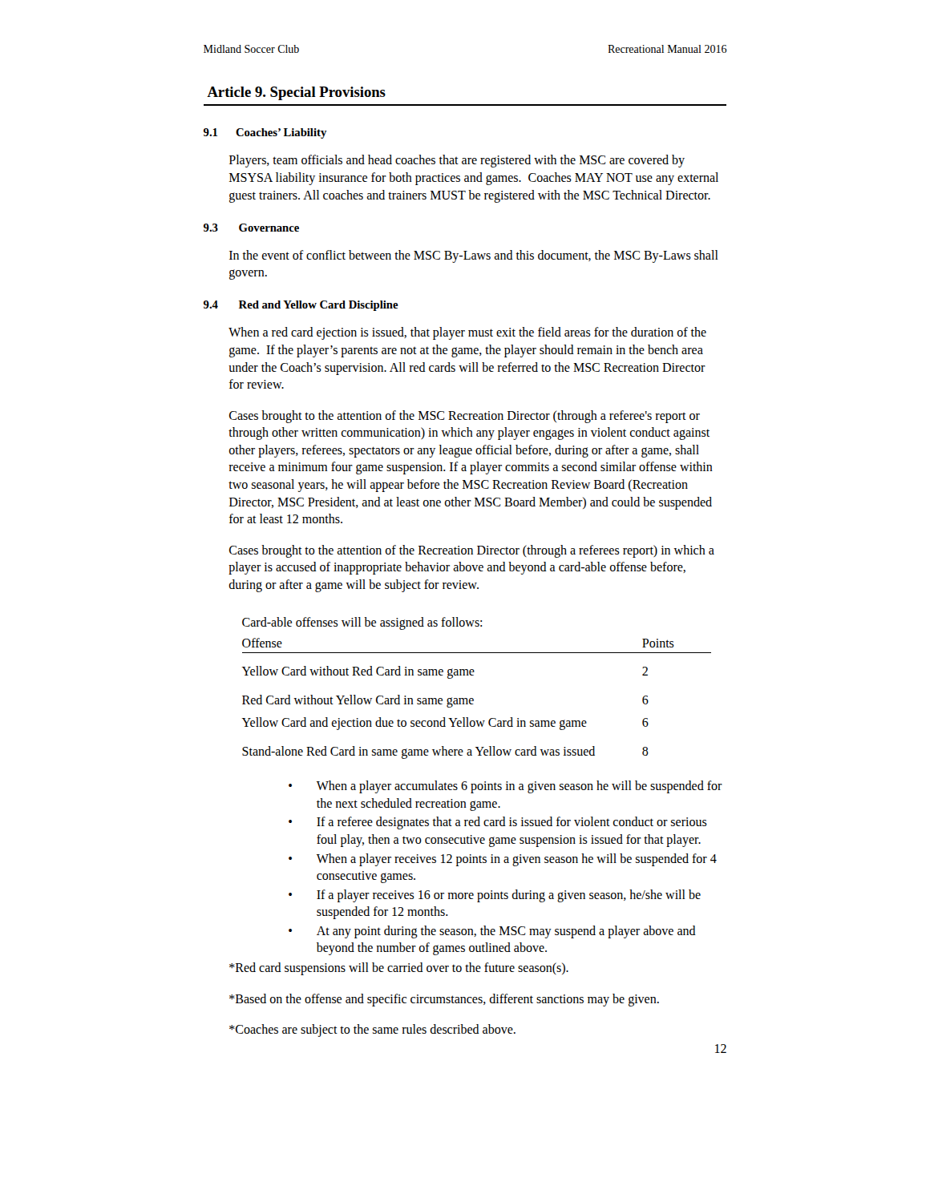Midland Soccer Club Recreational Manual 2016
Article 9. Special Provisions
9.1 Coaches’ Liability
Players, team officials and head coaches that are registered with the MSC are covered by MSYSA liability insurance for both practices and games. Coaches MAY NOT use any external guest trainers. All coaches and trainers MUST be registered with the MSC Technical Director.
9.3 Governance
In the event of conflict between the MSC By-Laws and this document, the MSC By-Laws shall govern.
9.4 Red and Yellow Card Discipline
When a red card ejection is issued, that player must exit the field areas for the duration of the game. If the player’s parents are not at the game, the player should remain in the bench area under the Coach’s supervision. All red cards will be referred to the MSC Recreation Director for review.
Cases brought to the attention of the MSC Recreation Director (through a referee's report or through other written communication) in which any player engages in violent conduct against other players, referees, spectators or any league official before, during or after a game, shall receive a minimum four game suspension. If a player commits a second similar offense within two seasonal years, he will appear before the MSC Recreation Review Board (Recreation Director, MSC President, and at least one other MSC Board Member) and could be suspended for at least 12 months.
Cases brought to the attention of the Recreation Director (through a referees report) in which a player is accused of inappropriate behavior above and beyond a card-able offense before, during or after a game will be subject for review.
Card-able offenses will be assigned as follows:
| Offense | Points |
| Yellow Card without Red Card in same game | 2 |
| Red Card without Yellow Card in same game | 6 |
| Yellow Card and ejection due to second Yellow Card in same game | 6 |
| Stand-alone Red Card in same game where a Yellow card was issued | 8 |
When a player accumulates 6 points in a given season he will be suspended for the next scheduled recreation game.
If a referee designates that a red card is issued for violent conduct or serious foul play, then a two consecutive game suspension is issued for that player.
When a player receives 12 points in a given season he will be suspended for 4 consecutive games.
If a player receives 16 or more points during a given season, he/she will be suspended for 12 months.
At any point during the season, the MSC may suspend a player above and beyond the number of games outlined above.
*Red card suspensions will be carried over to the future season(s).
*Based on the offense and specific circumstances, different sanctions may be given.
*Coaches are subject to the same rules described above.
12